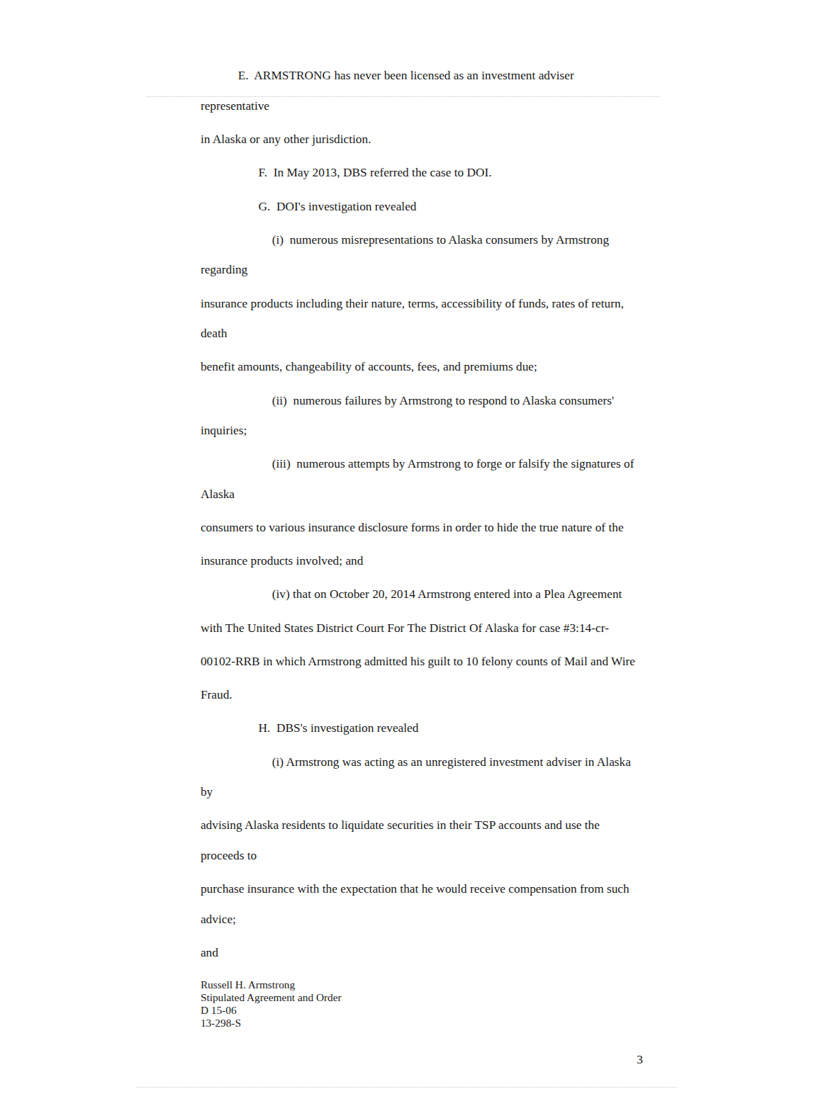E. ARMSTRONG has never been licensed as an investment adviser representative
in Alaska or any other jurisdiction.
F. In May 2013, DBS referred the case to DOI.
G. DOI's investigation revealed
(i) numerous misrepresentations to Alaska consumers by Armstrong regarding
insurance products including their nature, terms, accessibility of funds, rates of return, death
benefit amounts, changeability of accounts, fees, and premiums due;
(ii) numerous failures by Armstrong to respond to Alaska consumers' inquiries;
(iii) numerous attempts by Armstrong to forge or falsify the signatures of Alaska
consumers to various insurance disclosure forms in order to hide the true nature of the
insurance products involved; and
(iv) that on October 20, 2014 Armstrong entered into a Plea Agreement
with The United States District Court For The District Of Alaska for case #3:14-cr-
00102-RRB in which Armstrong admitted his guilt to 10 felony counts of Mail and Wire
Fraud.
H. DBS's investigation revealed
(i) Armstrong was acting as an unregistered investment adviser in Alaska by
advising Alaska residents to liquidate securities in their TSP accounts and use the proceeds to
purchase insurance with the expectation that he would receive compensation from such advice;
and
Russell H. Armstrong
Stipulated Agreement and Order
D 15-06
13-298-S
3